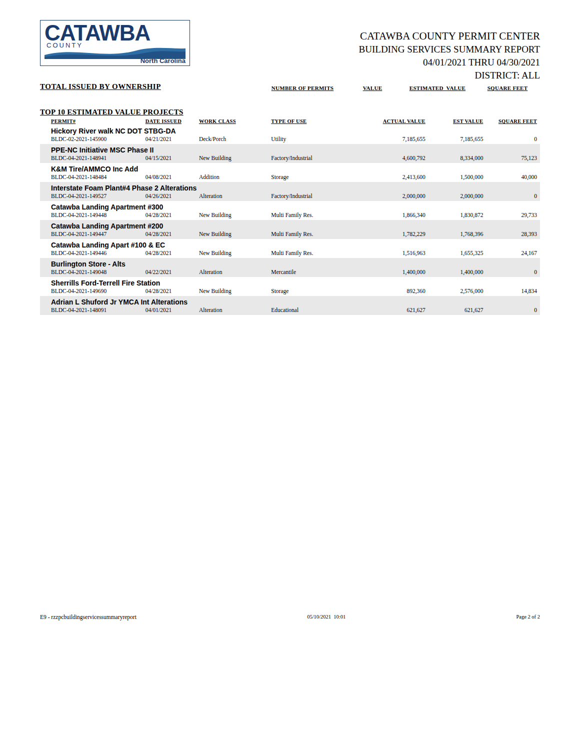CATAWBA
COUNTY
North Carolina
CATAWBA COUNTY PERMIT CENTER
BUILDING SERVICES SUMMARY REPORT
04/01/2021 THRU 04/30/2021
DISTRICT: ALL
TOTAL ISSUED BY OWNERSHIP
NUMBER OF PERMITS VALUE ESTIMATED VALUE SQUARE FEET
TOP 10 ESTIMATED VALUE PROJECTS
| PERMIT# | DATE ISSUED | WORK CLASS | TYPE OF USE | ACTUAL VALUE | EST VALUE | SQUARE FEET |
| --- | --- | --- | --- | --- | --- | --- |
| Hickory River walk NC DOT STBG-DA |
| BLDC-02-2021-145900 | 04/21/2021 | Deck/Porch | Utility | 7,185,655 | 7,185,655 | 0 |
| PPE-NC Initiative MSC Phase II |
| BLDC-04-2021-148941 | 04/15/2021 | New Building | Factory/Industrial | 4,600,792 | 8,334,000 | 75,123 |
| K&M Tire/AMMCO Inc Add |
| BLDC-04-2021-148484 | 04/08/2021 | Addition | Storage | 2,413,600 | 1,500,000 | 40,000 |
| Interstate Foam Plant#4 Phase 2 Alterations |
| BLDC-04-2021-149527 | 04/26/2021 | Alteration | Factory/Industrial | 2,000,000 | 2,000,000 | 0 |
| Catawba Landing Apartment #300 |
| BLDC-04-2021-149448 | 04/28/2021 | New Building | Multi Family Res. | 1,866,340 | 1,830,872 | 29,733 |
| Catawba Landing Apartment #200 |
| BLDC-04-2021-149447 | 04/28/2021 | New Building | Multi Family Res. | 1,782,229 | 1,768,396 | 28,393 |
| Catawba Landing Apart #100 & EC |
| BLDC-04-2021-149446 | 04/28/2021 | New Building | Multi Family Res. | 1,516,963 | 1,655,325 | 24,167 |
| Burlington Store - Alts |
| BLDC-04-2021-149048 | 04/22/2021 | Alteration | Mercantile | 1,400,000 | 1,400,000 | 0 |
| Sherrills Ford-Terrell Fire Station |
| BLDC-04-2021-149690 | 04/28/2021 | New Building | Storage | 892,360 | 2,576,000 | 14,834 |
| Adrian L Shuford Jr YMCA Int Alterations |
| BLDC-04-2021-148091 | 04/01/2021 | Alteration | Educational | 621,627 | 621,627 | 0 |
E9 - rzzpcbuildingservicessummaryreport
05/10/2021 10:01
Page 2 of 2